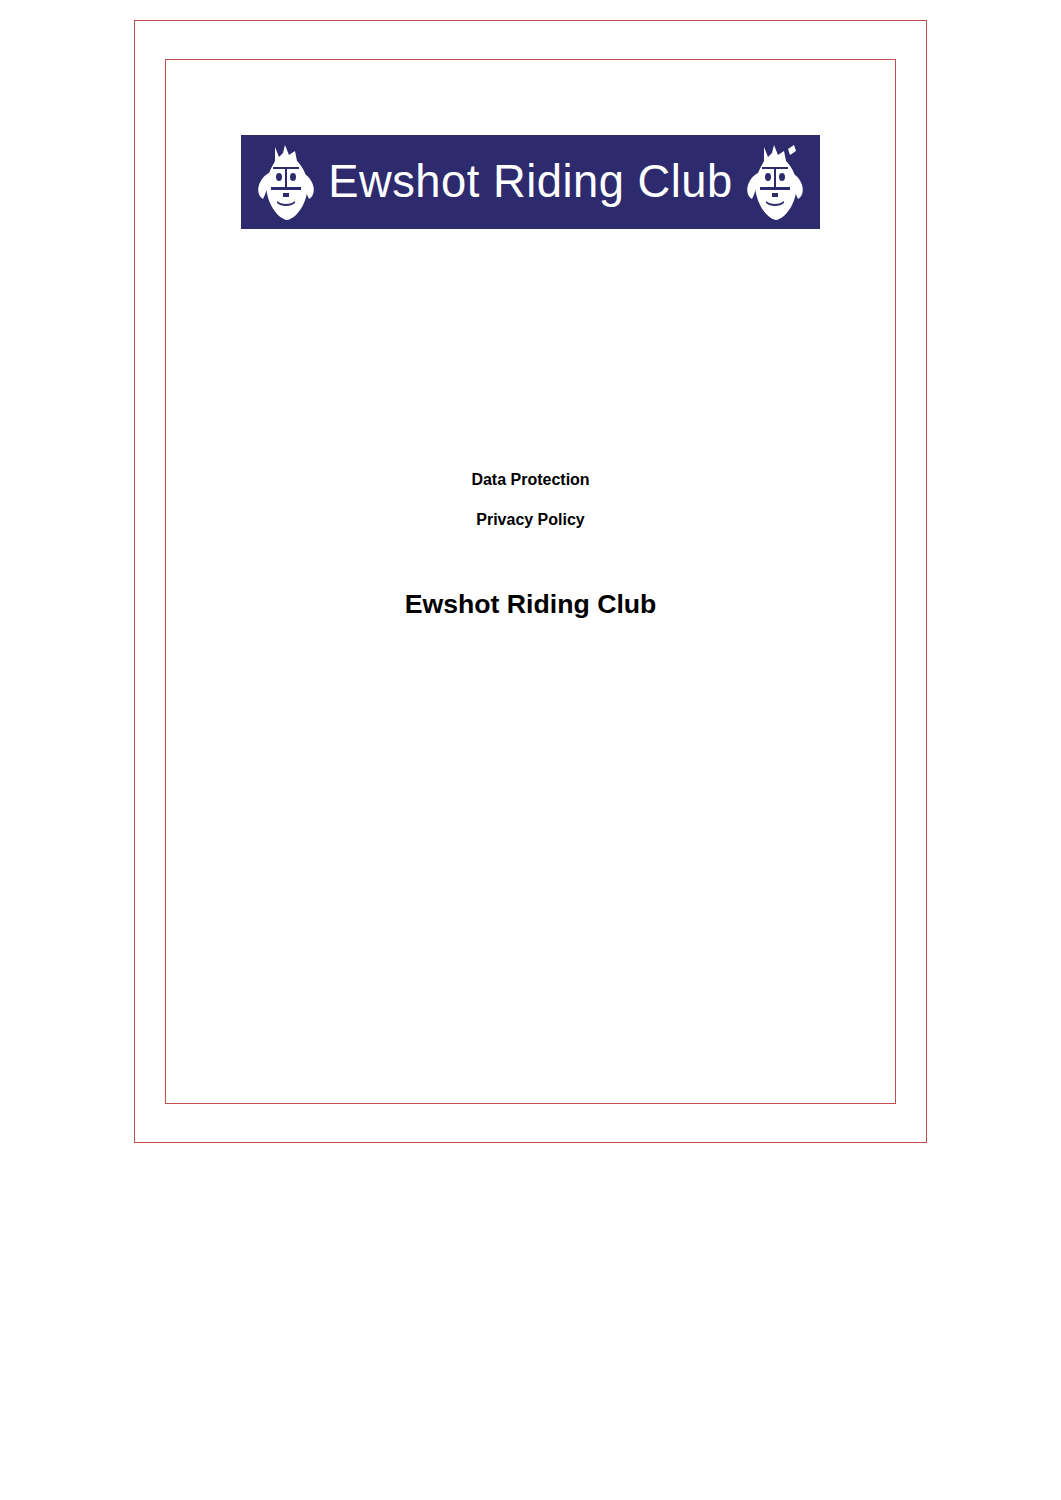Ewshot Riding Club
Data Protection
Privacy Policy
Ewshot Riding Club